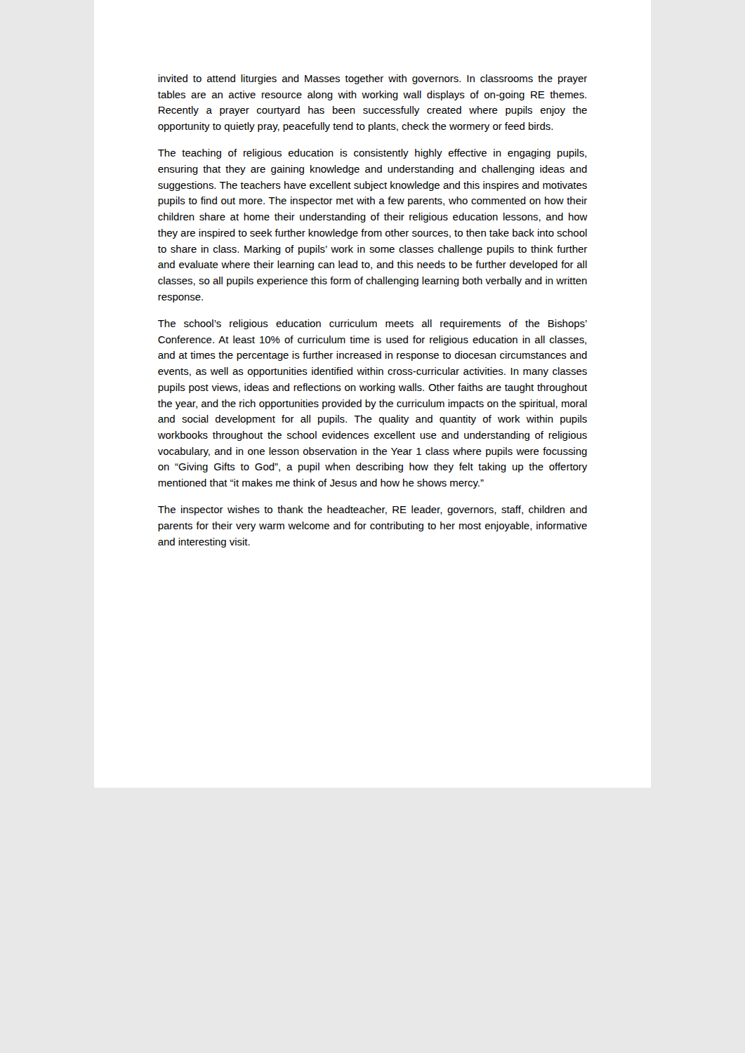invited to attend liturgies and Masses together with governors. In classrooms the prayer tables are an active resource along with working wall displays of on-going RE themes. Recently a prayer courtyard has been successfully created where pupils enjoy the opportunity to quietly pray, peacefully tend to plants, check the wormery or feed birds.
The teaching of religious education is consistently highly effective in engaging pupils, ensuring that they are gaining knowledge and understanding and challenging ideas and suggestions. The teachers have excellent subject knowledge and this inspires and motivates pupils to find out more. The inspector met with a few parents, who commented on how their children share at home their understanding of their religious education lessons, and how they are inspired to seek further knowledge from other sources, to then take back into school to share in class. Marking of pupils’ work in some classes challenge pupils to think further and evaluate where their learning can lead to, and this needs to be further developed for all classes, so all pupils experience this form of challenging learning both verbally and in written response.
The school’s religious education curriculum meets all requirements of the Bishops’ Conference. At least 10% of curriculum time is used for religious education in all classes, and at times the percentage is further increased in response to diocesan circumstances and events, as well as opportunities identified within cross-curricular activities. In many classes pupils post views, ideas and reflections on working walls. Other faiths are taught throughout the year, and the rich opportunities provided by the curriculum impacts on the spiritual, moral and social development for all pupils. The quality and quantity of work within pupils workbooks throughout the school evidences excellent use and understanding of religious vocabulary, and in one lesson observation in the Year 1 class where pupils were focussing on “Giving Gifts to God”, a pupil when describing how they felt taking up the offertory mentioned that “it makes me think of Jesus and how he shows mercy.”
The inspector wishes to thank the headteacher, RE leader, governors, staff, children and parents for their very warm welcome and for contributing to her most enjoyable, informative and interesting visit.